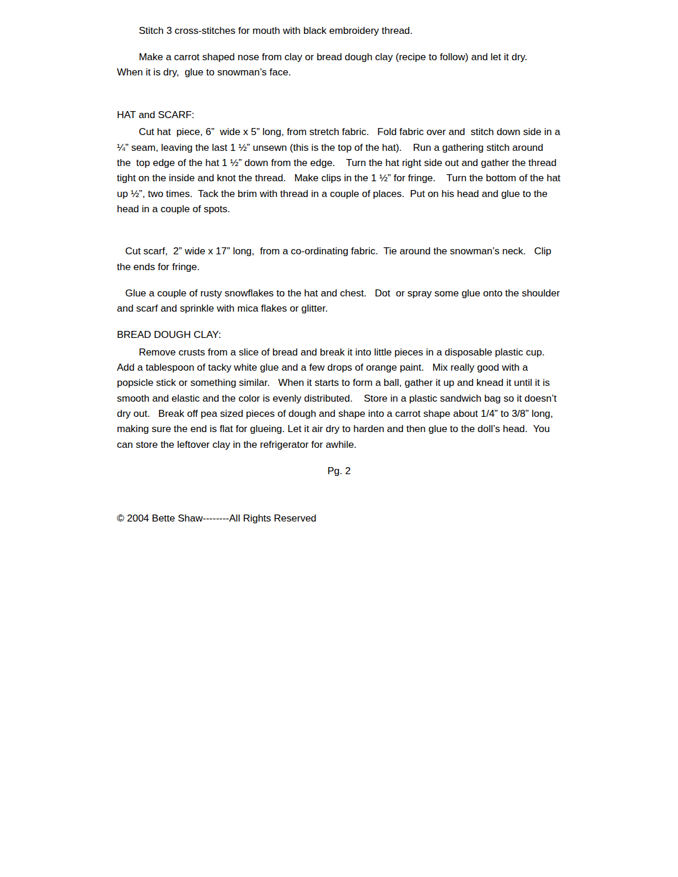Stitch 3 cross-stitches for mouth with black embroidery thread.
Make a carrot shaped nose from clay or bread dough clay (recipe to follow) and let it dry. When it is dry, glue to snowman’s face.
HAT and SCARF:
Cut hat piece, 6” wide x 5” long, from stretch fabric. Fold fabric over and stitch down side in a ¼” seam, leaving the last 1 ½” unsewn (this is the top of the hat). Run a gathering stitch around the top edge of the hat 1 ½” down from the edge. Turn the hat right side out and gather the thread tight on the inside and knot the thread. Make clips in the 1 ½” for fringe. Turn the bottom of the hat up ½”, two times. Tack the brim with thread in a couple of places. Put on his head and glue to the head in a couple of spots.
Cut scarf, 2” wide x 17” long, from a co-ordinating fabric. Tie around the snowman’s neck. Clip the ends for fringe.
Glue a couple of rusty snowflakes to the hat and chest. Dot or spray some glue onto the shoulder and scarf and sprinkle with mica flakes or glitter.
BREAD DOUGH CLAY:
Remove crusts from a slice of bread and break it into little pieces in a disposable plastic cup. Add a tablespoon of tacky white glue and a few drops of orange paint. Mix really good with a popsicle stick or something similar. When it starts to form a ball, gather it up and knead it until it is smooth and elastic and the color is evenly distributed. Store in a plastic sandwich bag so it doesn’t dry out. Break off pea sized pieces of dough and shape into a carrot shape about 1/4” to 3/8” long, making sure the end is flat for glueing. Let it air dry to harden and then glue to the doll’s head. You can store the leftover clay in the refrigerator for awhile.
Pg. 2
© 2004 Bette Shaw--------All Rights Reserved